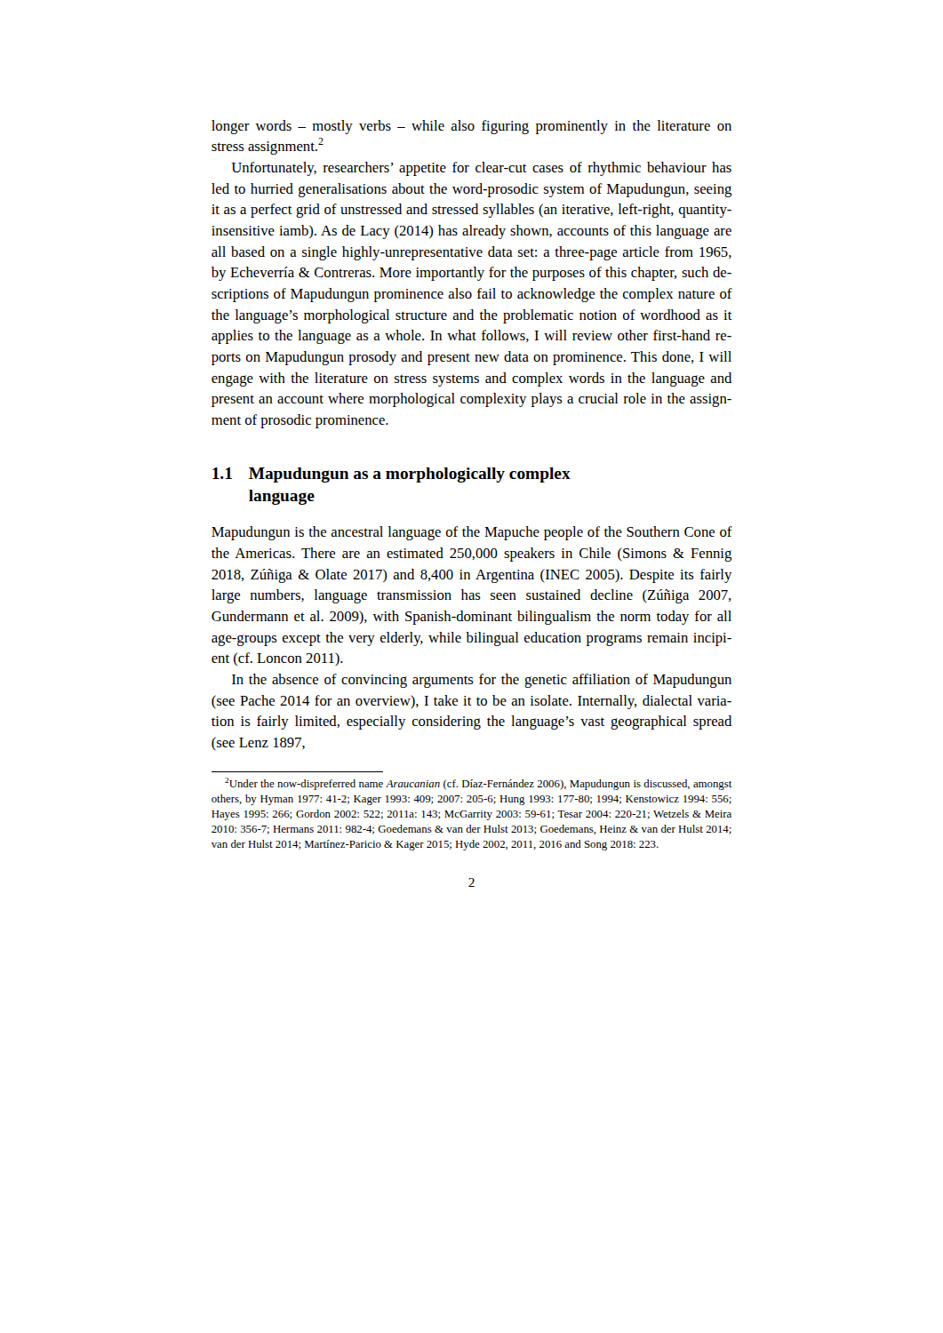longer words – mostly verbs – while also figuring prominently in the literature on stress assignment.2
Unfortunately, researchers’ appetite for clear-cut cases of rhythmic behaviour has led to hurried generalisations about the word-prosodic system of Mapudungun, seeing it as a perfect grid of unstressed and stressed syllables (an iterative, left-right, quantity-insensitive iamb). As de Lacy (2014) has already shown, accounts of this language are all based on a single highly-unrepresentative data set: a three-page article from 1965, by Echeverría & Contreras. More importantly for the purposes of this chapter, such descriptions of Mapudungun prominence also fail to acknowledge the complex nature of the language’s morphological structure and the problematic notion of wordhood as it applies to the language as a whole. In what follows, I will review other first-hand reports on Mapudungun prosody and present new data on prominence. This done, I will engage with the literature on stress systems and complex words in the language and present an account where morphological complexity plays a crucial role in the assignment of prosodic prominence.
1.1 Mapudungun as a morphologically complex language
Mapudungun is the ancestral language of the Mapuche people of the Southern Cone of the Americas. There are an estimated 250,000 speakers in Chile (Simons & Fennig 2018, Zúñiga & Olate 2017) and 8,400 in Argentina (INEC 2005). Despite its fairly large numbers, language transmission has seen sustained decline (Zúñiga 2007, Gundermann et al. 2009), with Spanish-dominant bilingualism the norm today for all age-groups except the very elderly, while bilingual education programs remain incipient (cf. Loncon 2011).
In the absence of convincing arguments for the genetic affiliation of Mapudungun (see Pache 2014 for an overview), I take it to be an isolate. Internally, dialectal variation is fairly limited, especially considering the language’s vast geographical spread (see Lenz 1897,
2Under the now-dispreferred name Araucanian (cf. Díaz-Fernández 2006), Mapudungun is discussed, amongst others, by Hyman 1977: 41-2; Kager 1993: 409; 2007: 205-6; Hung 1993: 177-80; 1994; Kenstowicz 1994: 556; Hayes 1995: 266; Gordon 2002: 522; 2011a: 143; McGarrity 2003: 59-61; Tesar 2004: 220-21; Wetzels & Meira 2010: 356-7; Hermans 2011: 982-4; Goedemans & van der Hulst 2013; Goedemans, Heinz & van der Hulst 2014; van der Hulst 2014; Martínez-Paricio & Kager 2015; Hyde 2002, 2011, 2016 and Song 2018: 223.
2